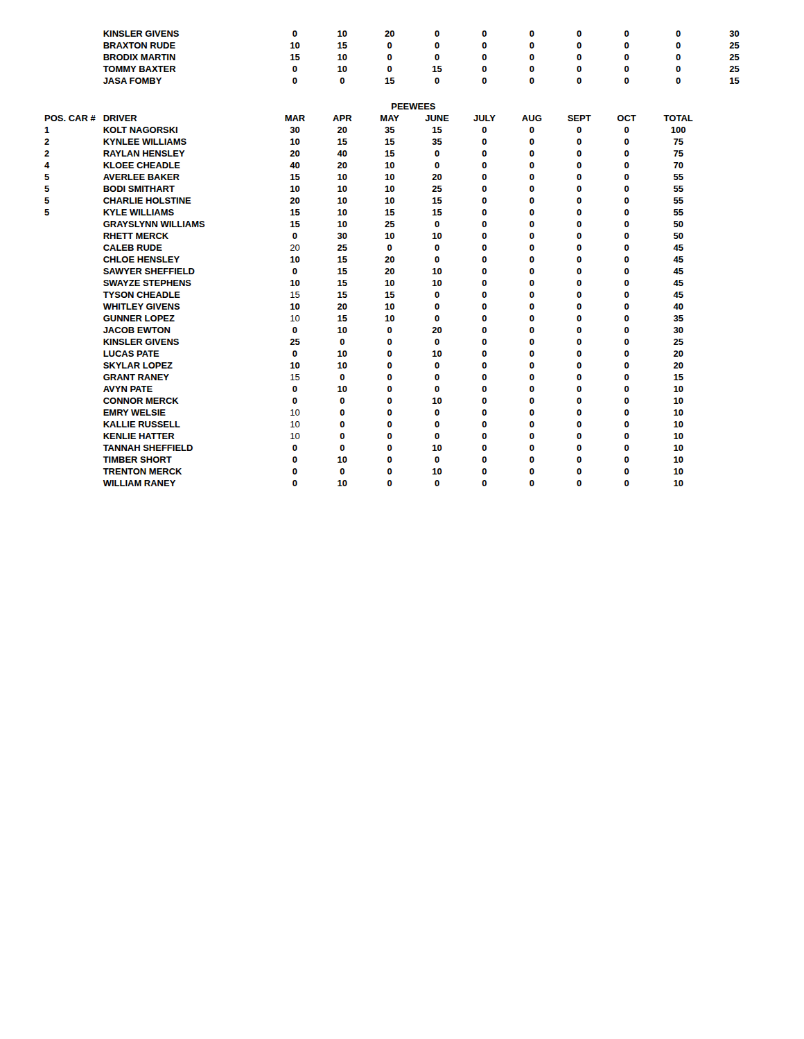| | KINSLER GIVENS | 0 | 10 | 20 | 0 | 0 | 0 | 0 | 0 | 0 | 30 |
| | BRAXTON RUDE | 10 | 15 | 0 | 0 | 0 | 0 | 0 | 0 | 0 | 25 |
| | BRODIX MARTIN | 15 | 10 | 0 | 0 | 0 | 0 | 0 | 0 | 0 | 25 |
| | TOMMY BAXTER | 0 | 10 | 0 | 15 | 0 | 0 | 0 | 0 | 0 | 25 |
| | JASA FOMBY | 0 | 0 | 15 | 0 | 0 | 0 | 0 | 0 | 0 | 15 |
| | | | | PEEWEES | | | | | | |
| POS. CAR # | DRIVER | MAR | APR | MAY | JUNE | JULY | AUG | SEPT | OCT | TOTAL | |
| 1 | KOLT NAGORSKI | 30 | 20 | 35 | 15 | 0 | 0 | 0 | 0 | 100 | |
| 2 | KYNLEE WILLIAMS | 10 | 15 | 15 | 35 | 0 | 0 | 0 | 0 | 75 | |
| 2 | RAYLAN HENSLEY | 20 | 40 | 15 | 0 | 0 | 0 | 0 | 0 | 75 | |
| 4 | KLOEE CHEADLE | 40 | 20 | 10 | 0 | 0 | 0 | 0 | 0 | 70 | |
| 5 | AVERLEE BAKER | 15 | 10 | 10 | 20 | 0 | 0 | 0 | 0 | 55 | |
| 5 | BODI SMITHART | 10 | 10 | 10 | 25 | 0 | 0 | 0 | 0 | 55 | |
| 5 | CHARLIE HOLSTINE | 20 | 10 | 10 | 15 | 0 | 0 | 0 | 0 | 55 | |
| 5 | KYLE WILLIAMS | 15 | 10 | 15 | 15 | 0 | 0 | 0 | 0 | 55 | |
| | GRAYSLYNN WILLIAMS | 15 | 10 | 25 | 0 | 0 | 0 | 0 | 0 | 50 | |
| | RHETT MERCK | 0 | 30 | 10 | 10 | 0 | 0 | 0 | 0 | 50 | |
| | CALEB RUDE | 20 | 25 | 0 | 0 | 0 | 0 | 0 | 0 | 45 | |
| | CHLOE HENSLEY | 10 | 15 | 20 | 0 | 0 | 0 | 0 | 0 | 45 | |
| | SAWYER SHEFFIELD | 0 | 15 | 20 | 10 | 0 | 0 | 0 | 0 | 45 | |
| | SWAYZE STEPHENS | 10 | 15 | 10 | 10 | 0 | 0 | 0 | 0 | 45 | |
| | TYSON CHEADLE | 15 | 15 | 15 | 0 | 0 | 0 | 0 | 0 | 45 | |
| | WHITLEY GIVENS | 10 | 20 | 10 | 0 | 0 | 0 | 0 | 0 | 40 | |
| | GUNNER LOPEZ | 10 | 15 | 10 | 0 | 0 | 0 | 0 | 0 | 35 | |
| | JACOB EWTON | 0 | 10 | 0 | 20 | 0 | 0 | 0 | 0 | 30 | |
| | KINSLER GIVENS | 25 | 0 | 0 | 0 | 0 | 0 | 0 | 0 | 25 | |
| | LUCAS PATE | 0 | 10 | 0 | 10 | 0 | 0 | 0 | 0 | 20 | |
| | SKYLAR LOPEZ | 10 | 10 | 0 | 0 | 0 | 0 | 0 | 0 | 20 | |
| | GRANT RANEY | 15 | 0 | 0 | 0 | 0 | 0 | 0 | 0 | 15 | |
| | AVYN PATE | 0 | 10 | 0 | 0 | 0 | 0 | 0 | 0 | 10 | |
| | CONNOR MERCK | 0 | 0 | 0 | 10 | 0 | 0 | 0 | 0 | 10 | |
| | EMRY WELSIE | 10 | 0 | 0 | 0 | 0 | 0 | 0 | 0 | 10 | |
| | KALLIE RUSSELL | 10 | 0 | 0 | 0 | 0 | 0 | 0 | 0 | 10 | |
| | KENLIE HATTER | 10 | 0 | 0 | 0 | 0 | 0 | 0 | 0 | 10 | |
| | TANNAH SHEFFIELD | 0 | 0 | 0 | 10 | 0 | 0 | 0 | 0 | 10 | |
| | TIMBER SHORT | 0 | 10 | 0 | 0 | 0 | 0 | 0 | 0 | 10 | |
| | TRENTON MERCK | 0 | 0 | 0 | 10 | 0 | 0 | 0 | 0 | 10 | |
| | WILLIAM RANEY | 0 | 10 | 0 | 0 | 0 | 0 | 0 | 0 | 10 | |